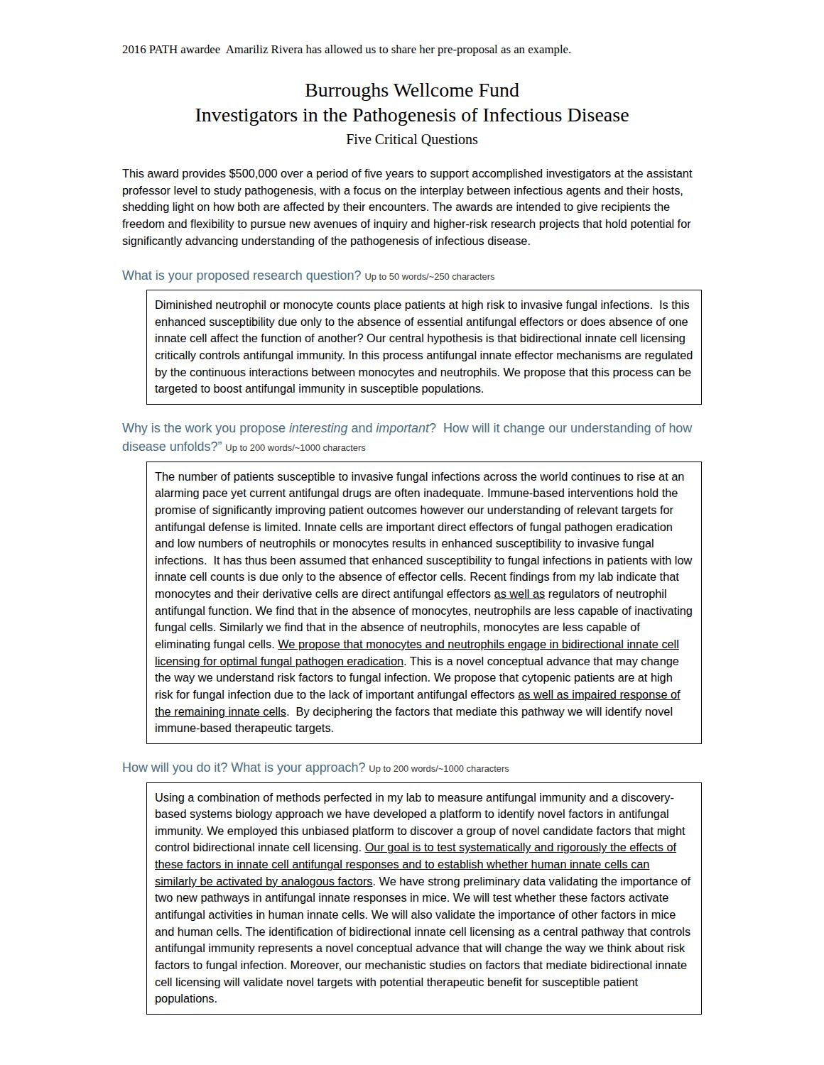2016 PATH awardee Amariliz Rivera has allowed us to share her pre-proposal as an example.
Burroughs Wellcome Fund
Investigators in the Pathogenesis of Infectious Disease
Five Critical Questions
This award provides $500,000 over a period of five years to support accomplished investigators at the assistant professor level to study pathogenesis, with a focus on the interplay between infectious agents and their hosts, shedding light on how both are affected by their encounters. The awards are intended to give recipients the freedom and flexibility to pursue new avenues of inquiry and higher-risk research projects that hold potential for significantly advancing understanding of the pathogenesis of infectious disease.
What is your proposed research question? Up to 50 words/~250 characters
Diminished neutrophil or monocyte counts place patients at high risk to invasive fungal infections. Is this enhanced susceptibility due only to the absence of essential antifungal effectors or does absence of one innate cell affect the function of another? Our central hypothesis is that bidirectional innate cell licensing critically controls antifungal immunity. In this process antifungal innate effector mechanisms are regulated by the continuous interactions between monocytes and neutrophils. We propose that this process can be targeted to boost antifungal immunity in susceptible populations.
Why is the work you propose interesting and important? How will it change our understanding of how disease unfolds?” Up to 200 words/~1000 characters
The number of patients susceptible to invasive fungal infections across the world continues to rise at an alarming pace yet current antifungal drugs are often inadequate. Immune-based interventions hold the promise of significantly improving patient outcomes however our understanding of relevant targets for antifungal defense is limited. Innate cells are important direct effectors of fungal pathogen eradication and low numbers of neutrophils or monocytes results in enhanced susceptibility to invasive fungal infections. It has thus been assumed that enhanced susceptibility to fungal infections in patients with low innate cell counts is due only to the absence of effector cells. Recent findings from my lab indicate that monocytes and their derivative cells are direct antifungal effectors as well as regulators of neutrophil antifungal function. We find that in the absence of monocytes, neutrophils are less capable of inactivating fungal cells. Similarly we find that in the absence of neutrophils, monocytes are less capable of eliminating fungal cells. We propose that monocytes and neutrophils engage in bidirectional innate cell licensing for optimal fungal pathogen eradication. This is a novel conceptual advance that may change the way we understand risk factors to fungal infection. We propose that cytopenic patients are at high risk for fungal infection due to the lack of important antifungal effectors as well as impaired response of the remaining innate cells. By deciphering the factors that mediate this pathway we will identify novel immune-based therapeutic targets.
How will you do it? What is your approach? Up to 200 words/~1000 characters
Using a combination of methods perfected in my lab to measure antifungal immunity and a discovery-based systems biology approach we have developed a platform to identify novel factors in antifungal immunity. We employed this unbiased platform to discover a group of novel candidate factors that might control bidirectional innate cell licensing. Our goal is to test systematically and rigorously the effects of these factors in innate cell antifungal responses and to establish whether human innate cells can similarly be activated by analogous factors. We have strong preliminary data validating the importance of two new pathways in antifungal innate responses in mice. We will test whether these factors activate antifungal activities in human innate cells. We will also validate the importance of other factors in mice and human cells. The identification of bidirectional innate cell licensing as a central pathway that controls antifungal immunity represents a novel conceptual advance that will change the way we think about risk factors to fungal infection. Moreover, our mechanistic studies on factors that mediate bidirectional innate cell licensing will validate novel targets with potential therapeutic benefit for susceptible patient populations.